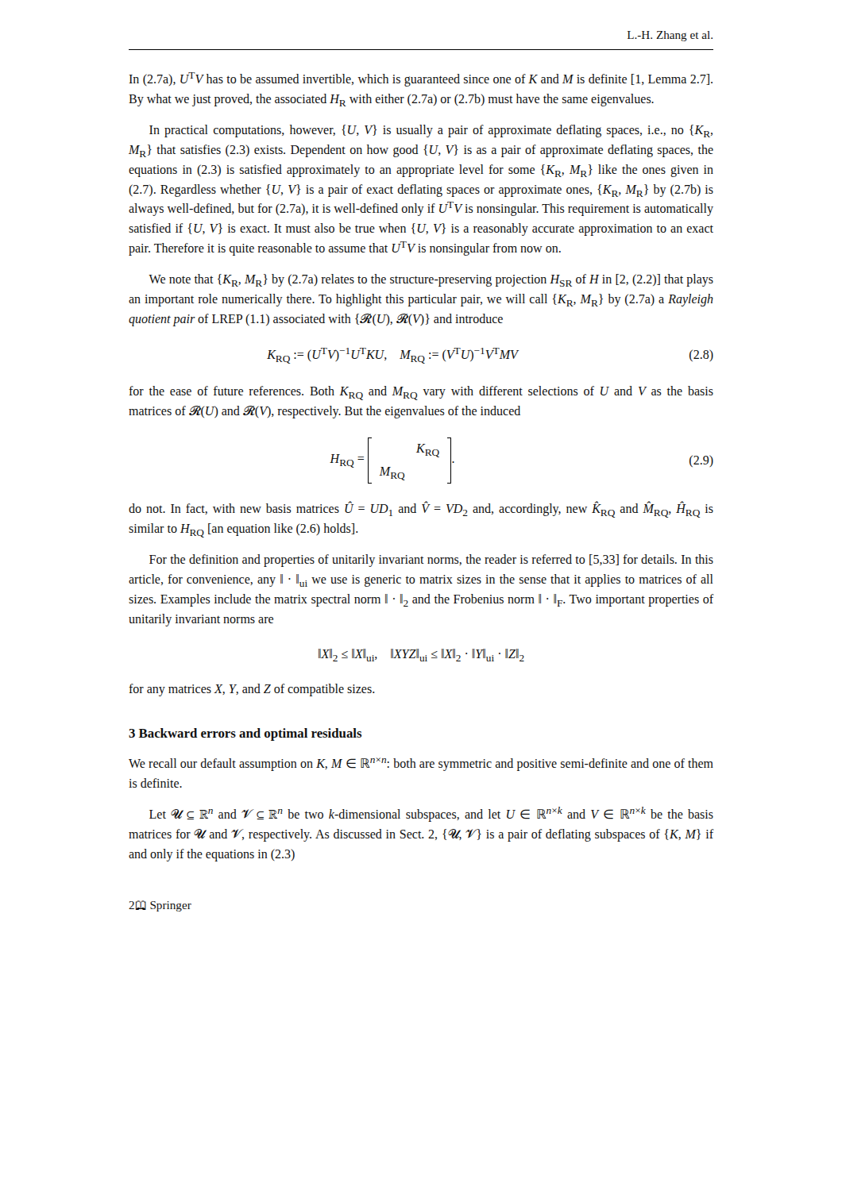L.-H. Zhang et al.
In (2.7a), UTV has to be assumed invertible, which is guaranteed since one of K and M is definite [1, Lemma 2.7]. By what we just proved, the associated HR with either (2.7a) or (2.7b) must have the same eigenvalues.
In practical computations, however, {U, V} is usually a pair of approximate deflating spaces, i.e., no {KR, MR} that satisfies (2.3) exists. Dependent on how good {U, V} is as a pair of approximate deflating spaces, the equations in (2.3) is satisfied approximately to an appropriate level for some {KR, MR} like the ones given in (2.7). Regardless whether {U, V} is a pair of exact deflating spaces or approximate ones, {KR, MR} by (2.7b) is always well-defined, but for (2.7a), it is well-defined only if UTV is nonsingular. This requirement is automatically satisfied if {U, V} is exact. It must also be true when {U, V} is a reasonably accurate approximation to an exact pair. Therefore it is quite reasonable to assume that UTV is nonsingular from now on.
We note that {KR, MR} by (2.7a) relates to the structure-preserving projection HSR of H in [2, (2.2)] that plays an important role numerically there. To highlight this particular pair, we will call {KR, MR} by (2.7a) a Rayleigh quotient pair of LREP (1.1) associated with {𝓡(U), 𝓡(V)} and introduce
KRQ := (UTV)−1UTKU, MRQ := (VTU)−1VTMV
(2.8)
for the ease of future references. Both KRQ and MRQ vary with different selections of U and V as the basis matrices of 𝓡(U) and 𝓡(V), respectively. But the eigenvalues of the induced
HRQ =
| | K RQ |
| M RQ | |
.
(2.9)
do not. In fact, with new basis matrices Û = UD1 and V̂ = VD2 and, accordingly, new K̂RQ and M̂RQ, ĤRQ is similar to HRQ [an equation like (2.6) holds].
For the definition and properties of unitarily invariant norms, the reader is referred to [5,33] for details. In this article, for convenience, any ‖ · ‖ui we use is generic to matrix sizes in the sense that it applies to matrices of all sizes. Examples include the matrix spectral norm ‖ · ‖2 and the Frobenius norm ‖ · ‖F. Two important properties of unitarily invariant norms are
‖X‖2 ≤ ‖X‖ui, ‖XYZ‖ui ≤ ‖X‖2 · ‖Y‖ui · ‖Z‖2
for any matrices X, Y, and Z of compatible sizes.
3 Backward errors and optimal residuals
We recall our default assumption on K, M ∈ ℝn×n: both are symmetric and positive semi-definite and one of them is definite.
Let 𝓤 ⊆ ℝn and 𝓥 ⊆ ℝn be two k-dimensional subspaces, and let U ∈ ℝn×k and V ∈ ℝn×k be the basis matrices for 𝓤 and 𝓥, respectively. As discussed in Sect. 2, {𝓤, 𝓥} is a pair of deflating subspaces of {K, M} if and only if the equations in (2.3)
2 🕮 Springer